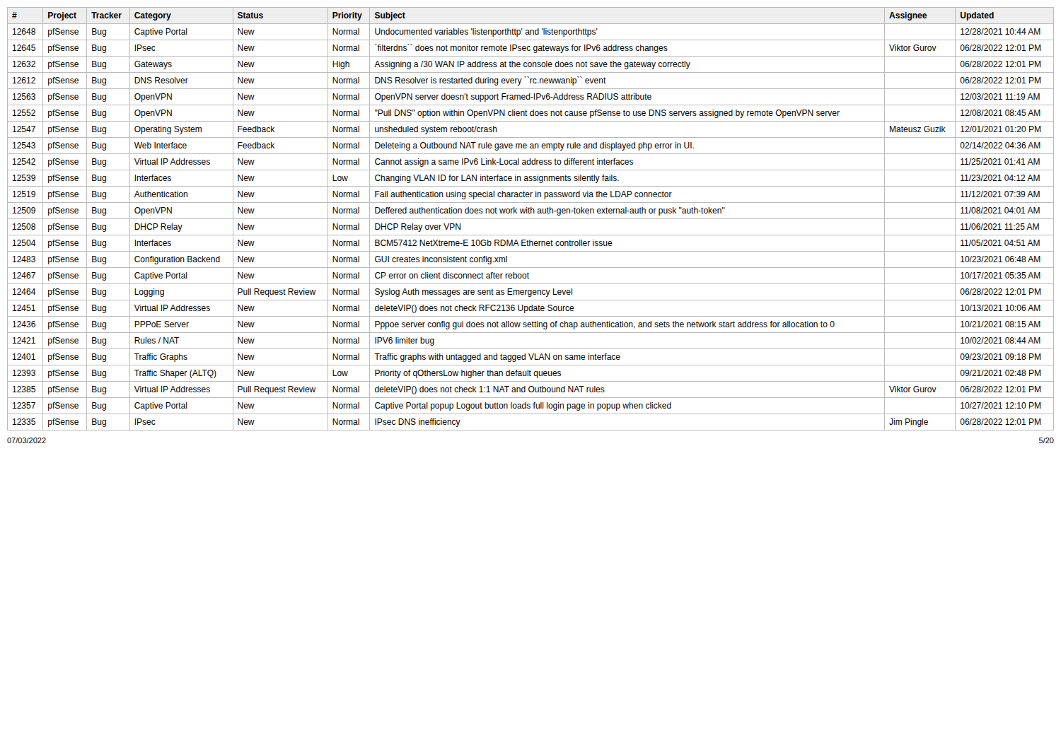| # | Project | Tracker | Category | Status | Priority | Subject | Assignee | Updated |
| --- | --- | --- | --- | --- | --- | --- | --- | --- |
| 12648 | pfSense | Bug | Captive Portal | New | Normal | Undocumented variables 'listenporthttp' and 'listenporthttps' | | 12/28/2021 10:44 AM |
| 12645 | pfSense | Bug | IPsec | New | Normal | `filterdns`` does not monitor remote IPsec gateways for IPv6 address changes | Viktor Gurov | 06/28/2022 12:01 PM |
| 12632 | pfSense | Bug | Gateways | New | High | Assigning a /30 WAN IP address at the console does not save the gateway correctly | | 06/28/2022 12:01 PM |
| 12612 | pfSense | Bug | DNS Resolver | New | Normal | DNS Resolver is restarted during every ``rc.newwanip`` event | | 06/28/2022 12:01 PM |
| 12563 | pfSense | Bug | OpenVPN | New | Normal | OpenVPN server doesn't support Framed-IPv6-Address RADIUS attribute | | 12/03/2021 11:19 AM |
| 12552 | pfSense | Bug | OpenVPN | New | Normal | "Pull DNS" option within OpenVPN client does not cause pfSense to use DNS servers assigned by remote OpenVPN server | | 12/08/2021 08:45 AM |
| 12547 | pfSense | Bug | Operating System | Feedback | Normal | unsheduled system reboot/crash | Mateusz Guzik | 12/01/2021 01:20 PM |
| 12543 | pfSense | Bug | Web Interface | Feedback | Normal | Deleteing a Outbound NAT rule gave me an empty rule and displayed php error in UI. | | 02/14/2022 04:36 AM |
| 12542 | pfSense | Bug | Virtual IP Addresses | New | Normal | Cannot assign a same IPv6 Link-Local address to different interfaces | | 11/25/2021 01:41 AM |
| 12539 | pfSense | Bug | Interfaces | New | Low | Changing VLAN ID for LAN interface in assignments silently fails. | | 11/23/2021 04:12 AM |
| 12519 | pfSense | Bug | Authentication | New | Normal | Fail authentication using special character in password via the LDAP connector | | 11/12/2021 07:39 AM |
| 12509 | pfSense | Bug | OpenVPN | New | Normal | Deffered authentication does not work with auth-gen-token external-auth or pusk "auth-token" | | 11/08/2021 04:01 AM |
| 12508 | pfSense | Bug | DHCP Relay | New | Normal | DHCP Relay over VPN | | 11/06/2021 11:25 AM |
| 12504 | pfSense | Bug | Interfaces | New | Normal | BCM57412 NetXtreme-E 10Gb RDMA Ethernet controller issue | | 11/05/2021 04:51 AM |
| 12483 | pfSense | Bug | Configuration Backend | New | Normal | GUI creates inconsistent config.xml | | 10/23/2021 06:48 AM |
| 12467 | pfSense | Bug | Captive Portal | New | Normal | CP error on client disconnect after reboot | | 10/17/2021 05:35 AM |
| 12464 | pfSense | Bug | Logging | Pull Request Review | Normal | Syslog Auth messages are sent as Emergency Level | | 06/28/2022 12:01 PM |
| 12451 | pfSense | Bug | Virtual IP Addresses | New | Normal | deleteVIP() does not check RFC2136 Update Source | | 10/13/2021 10:06 AM |
| 12436 | pfSense | Bug | PPPoE Server | New | Normal | Pppoe server config gui does not allow setting of chap authentication, and sets the network start address for allocation to 0 | | 10/21/2021 08:15 AM |
| 12421 | pfSense | Bug | Rules / NAT | New | Normal | IPV6 limiter bug | | 10/02/2021 08:44 AM |
| 12401 | pfSense | Bug | Traffic Graphs | New | Normal | Traffic graphs with untagged and tagged VLAN on same interface | | 09/23/2021 09:18 PM |
| 12393 | pfSense | Bug | Traffic Shaper (ALTQ) | New | Low | Priority of qOthersLow higher than default queues | | 09/21/2021 02:48 PM |
| 12385 | pfSense | Bug | Virtual IP Addresses | Pull Request Review | Normal | deleteVIP() does not check 1:1 NAT and Outbound NAT rules | Viktor Gurov | 06/28/2022 12:01 PM |
| 12357 | pfSense | Bug | Captive Portal | New | Normal | Captive Portal popup Logout button loads full login page in popup when clicked | | 10/27/2021 12:10 PM |
| 12335 | pfSense | Bug | IPsec | New | Normal | IPsec DNS inefficiency | Jim Pingle | 06/28/2022 12:01 PM |
07/03/2022 5/20